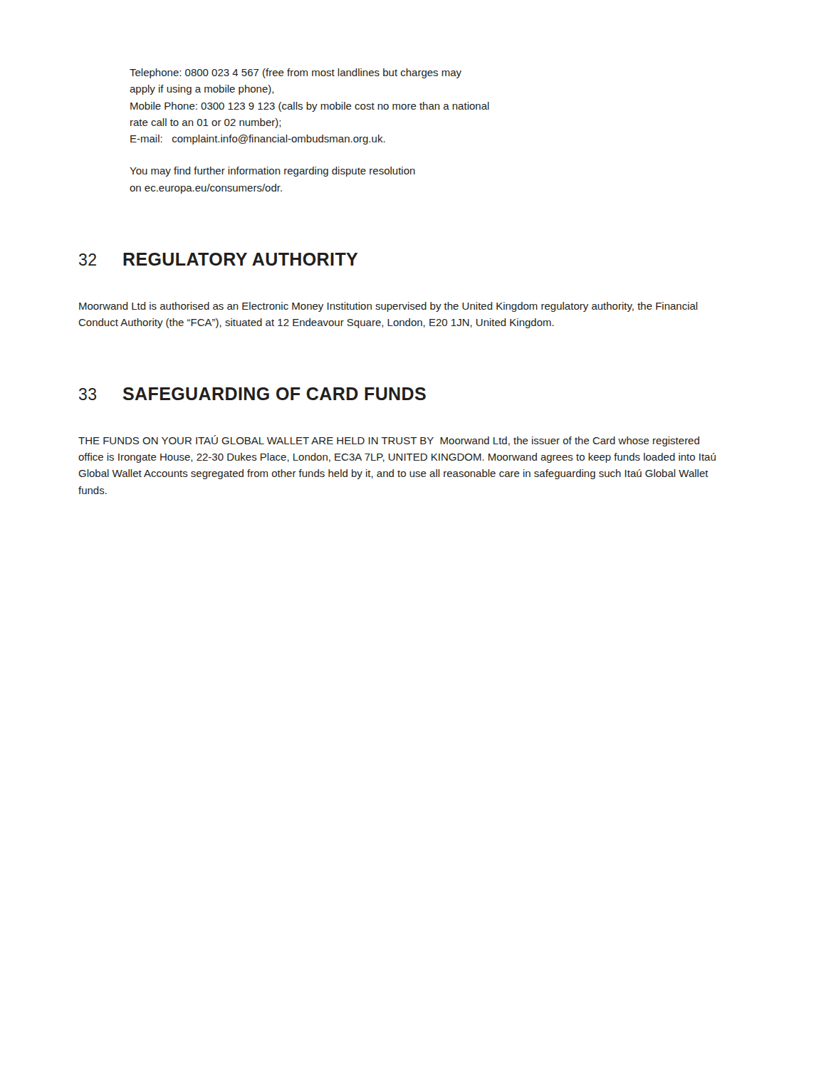Telephone: 0800 023 4 567 (free from most landlines but charges may
apply if using a mobile phone),
Mobile Phone: 0300 123 9 123 (calls by mobile cost no more than a national
rate call to an 01 or 02 number);
E-mail: complaint.info@financial-ombudsman.org.uk.
You may find further information regarding dispute resolution
on ec.europa.eu/consumers/odr.
32 REGULATORY AUTHORITY
Moorwand Ltd is authorised as an Electronic Money Institution supervised by the United Kingdom regulatory authority, the Financial Conduct Authority (the “FCA”), situated at 12 Endeavour Square, London, E20 1JN, United Kingdom.
33 SAFEGUARDING OF CARD FUNDS
THE FUNDS ON YOUR ITAÚ GLOBAL WALLET ARE HELD IN TRUST BY Moorwand Ltd, the issuer of the Card whose registered office is Irongate House, 22-30 Dukes Place, London, EC3A 7LP, UNITED KINGDOM. Moorwand agrees to keep funds loaded into Itaú Global Wallet Accounts segregated from other funds held by it, and to use all reasonable care in safeguarding such Itaú Global Wallet funds.